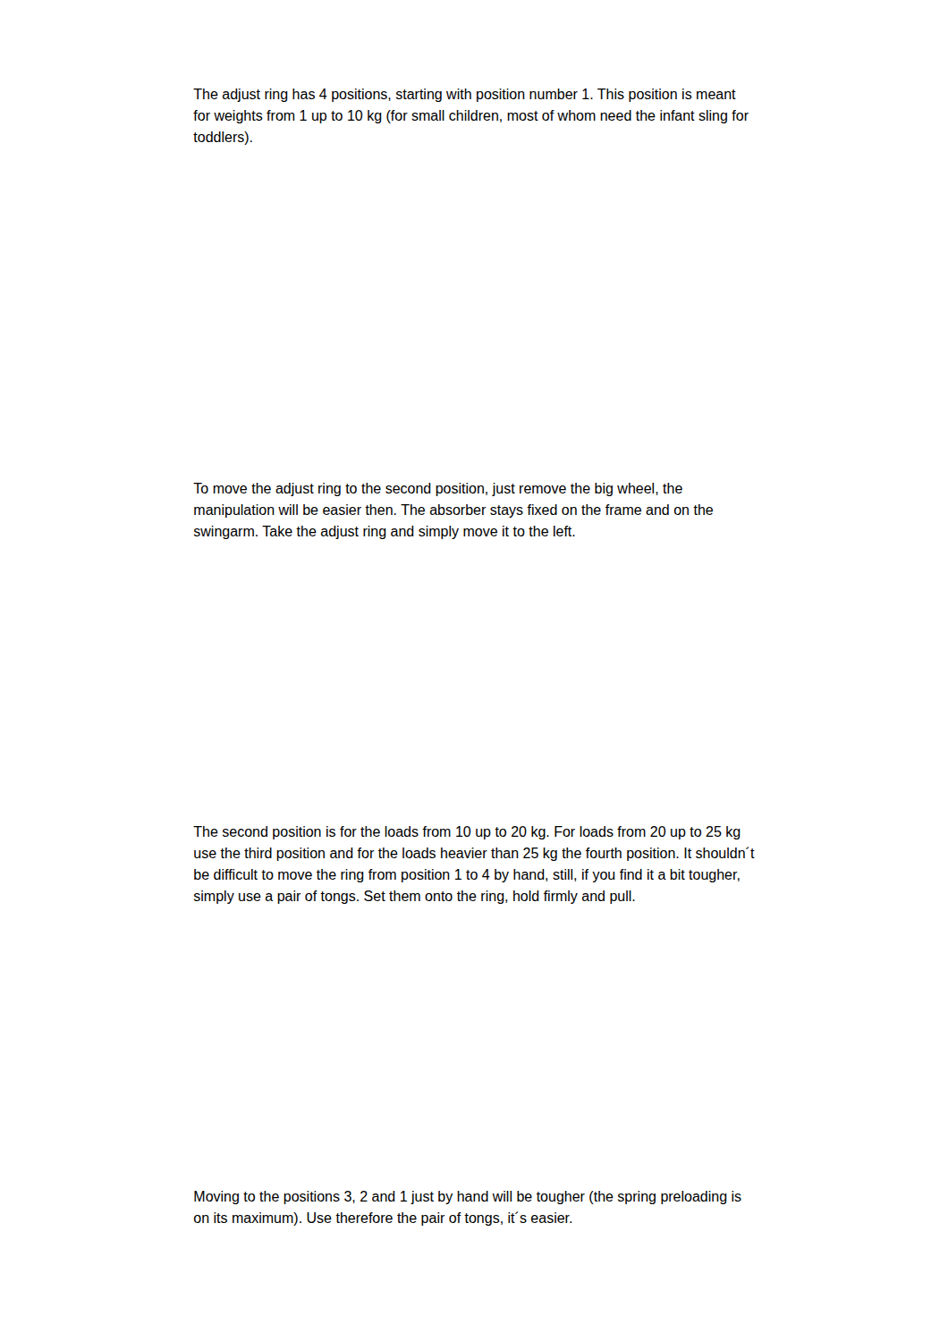The adjust ring has 4 positions, starting with position number 1. This position is meant for weights from 1 up to 10 kg (for small children, most of whom need the infant sling for toddlers).
To move the adjust ring to the second position, just remove the big wheel, the manipulation will be easier then. The absorber stays fixed on the frame and on the swingarm. Take the adjust ring and simply move it to the left.
The second position is for the loads from 10 up to 20 kg. For loads from 20 up to 25 kg use the third position and for the loads heavier than 25 kg the fourth position. It shouldn´t be difficult to move the ring from position 1 to 4 by hand, still, if you find it a bit tougher, simply use a pair of tongs. Set them onto the ring, hold firmly and pull.
Moving to the positions 3, 2 and 1 just by hand will be tougher (the spring preloading is on its maximum). Use therefore the pair of tongs, it´s easier.